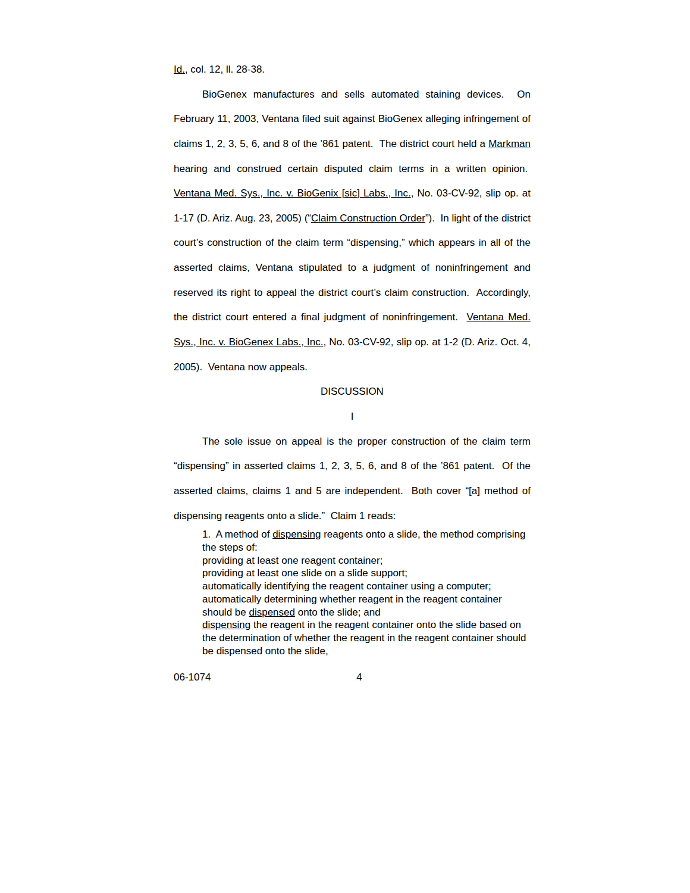Id., col. 12, ll. 28-38.
BioGenex manufactures and sells automated staining devices. On February 11, 2003, Ventana filed suit against BioGenex alleging infringement of claims 1, 2, 3, 5, 6, and 8 of the ’861 patent. The district court held a Markman hearing and construed certain disputed claim terms in a written opinion. Ventana Med. Sys., Inc. v. BioGenix [sic] Labs., Inc., No. 03-CV-92, slip op. at 1-17 (D. Ariz. Aug. 23, 2005) (“Claim Construction Order”). In light of the district court’s construction of the claim term “dispensing,” which appears in all of the asserted claims, Ventana stipulated to a judgment of noninfringement and reserved its right to appeal the district court’s claim construction. Accordingly, the district court entered a final judgment of noninfringement. Ventana Med. Sys., Inc. v. BioGenex Labs., Inc., No. 03-CV-92, slip op. at 1-2 (D. Ariz. Oct. 4, 2005). Ventana now appeals.
DISCUSSION
I
The sole issue on appeal is the proper construction of the claim term “dispensing” in asserted claims 1, 2, 3, 5, 6, and 8 of the ’861 patent. Of the asserted claims, claims 1 and 5 are independent. Both cover “[a] method of dispensing reagents onto a slide.” Claim 1 reads:
1. A method of dispensing reagents onto a slide, the method comprising the steps of:
providing at least one reagent container;
providing at least one slide on a slide support;
automatically identifying the reagent container using a computer;
automatically determining whether reagent in the reagent container should be dispensed onto the slide; and
dispensing the reagent in the reagent container onto the slide based on the determination of whether the reagent in the reagent container should be dispensed onto the slide,
06-1074 4